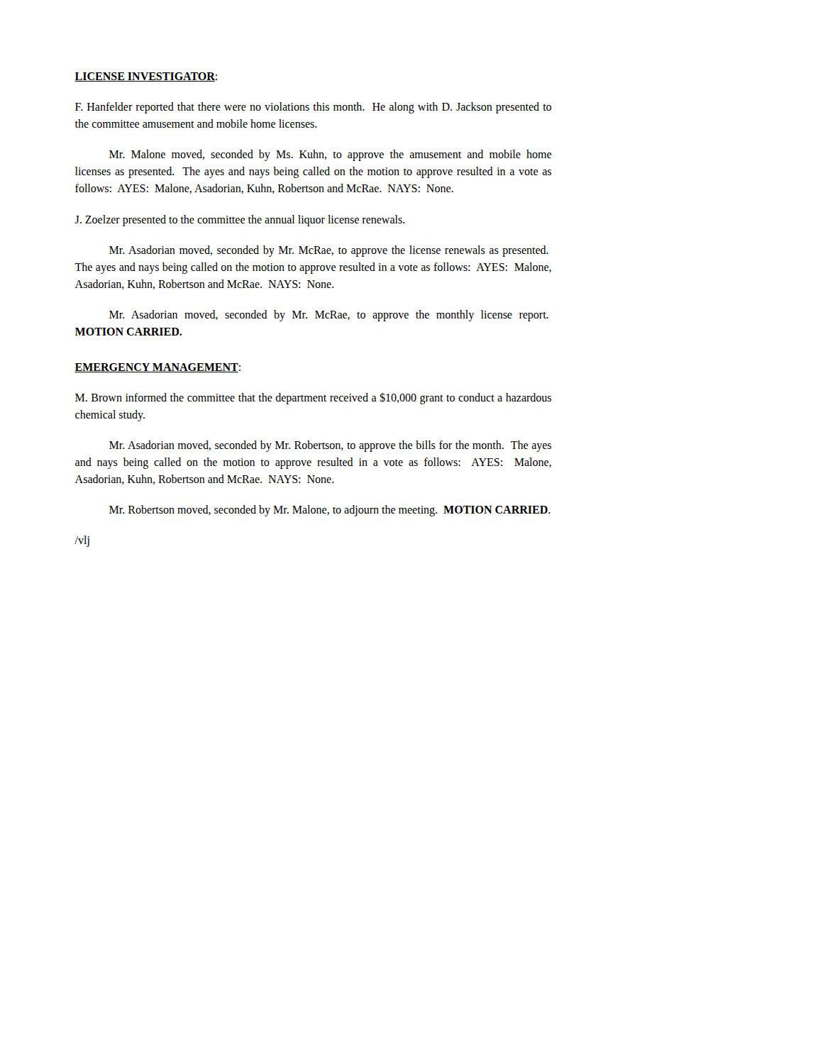LICENSE INVESTIGATOR
:
F. Hanfelder reported that there were no violations this month. He along with D. Jackson presented to the committee amusement and mobile home licenses.
Mr. Malone moved, seconded by Ms. Kuhn, to approve the amusement and mobile home licenses as presented. The ayes and nays being called on the motion to approve resulted in a vote as follows: AYES: Malone, Asadorian, Kuhn, Robertson and McRae. NAYS: None.
J. Zoelzer presented to the committee the annual liquor license renewals.
Mr. Asadorian moved, seconded by Mr. McRae, to approve the license renewals as presented. The ayes and nays being called on the motion to approve resulted in a vote as follows: AYES: Malone, Asadorian, Kuhn, Robertson and McRae. NAYS: None.
Mr. Asadorian moved, seconded by Mr. McRae, to approve the monthly license report. MOTION CARRIED.
EMERGENCY MANAGEMENT
:
M. Brown informed the committee that the department received a $10,000 grant to conduct a hazardous chemical study.
Mr. Asadorian moved, seconded by Mr. Robertson, to approve the bills for the month. The ayes and nays being called on the motion to approve resulted in a vote as follows: AYES: Malone, Asadorian, Kuhn, Robertson and McRae. NAYS: None.
Mr. Robertson moved, seconded by Mr. Malone, to adjourn the meeting. MOTION CARRIED.
/vlj